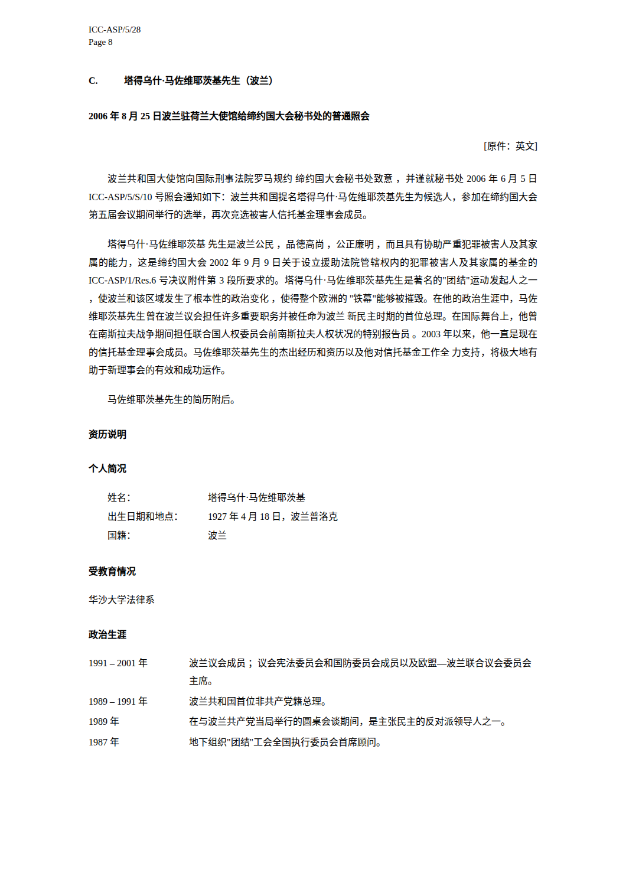ICC-ASP/5/28
Page 8
C. 塔得乌什·马佐维耶茨基先生（波兰）
2006 年 8 月 25 日波兰驻荷兰大使馆给缔约国大会秘书处的普通照会
[原件：英文]
波兰共和国大使馆向国际刑事法院罗马规约 缔约国大会秘书处致意 ，并谨就秘书处 2006 年 6 月 5 日 ICC-ASP/5/S/10 号照会通知如下：波兰共和国提名塔得乌什·马佐维耶茨基先生为候选人，参加在缔约国大会第五届会议期间举行的选举，再次竞选被害人信托基金理事会成员。
塔得乌什·马佐维耶茨基 先生是波兰公民 ，品德高尚 ，公正廉明 ，而且具有协助严重犯罪被害人及其家属的能力，这是缔约国大会 2002 年 9 月 9 日关于设立援助法院管辖权内的犯罪被害人及其家属的基金的 ICC-ASP/1/Res.6 号决议附件第 3 段所要求的。塔得乌什·马佐维耶茨基先生是著名的"团结"运动发起人之一 ，使波兰和该区域发生了根本性的政治变化 ，使得整个欧洲的 "铁幕"能够被摧毁。在他的政治生涯中，马佐维耶茨基先生曾在波兰议会担任许多重要职务并被任命为波兰 新民主时期的首位总理。在国际舞台上，他曾在南斯拉夫战争期间担任联合国人权委员会前南斯拉夫人权状况的特别报告员 。2003 年以来，他一直是现在的信托基金理事会成员。马佐维耶茨基先生的杰出经历和资历以及他对信托基金工作全 力支持，将极大地有助于新理事会的有效和成功运作。
马佐维耶茨基先生的简历附后。
资历说明
个人简况
| 姓名： | 塔得乌什·马佐维耶茨基 |
| 出生日期和地点： | 1927 年 4 月 18 日，波兰普洛克 |
| 国籍： | 波兰 |
受教育情况
华沙大学法律系
政治生涯
| 1991 – 2001 年 | 波兰议会成员 ；议会宪法委员会和国防委员会成员以及欧盟—波兰联合议会委员会主席。 |
| 1989 – 1991 年 | 波兰共和国首位非共产党籍总理。 |
| 1989 年 | 在与波兰共产党当局举行的圆桌会谈期间，是主张民主的反对派领导人之一。 |
| 1987 年 | 地下组织"团结"工会全国执行委员会首席顾问。 |